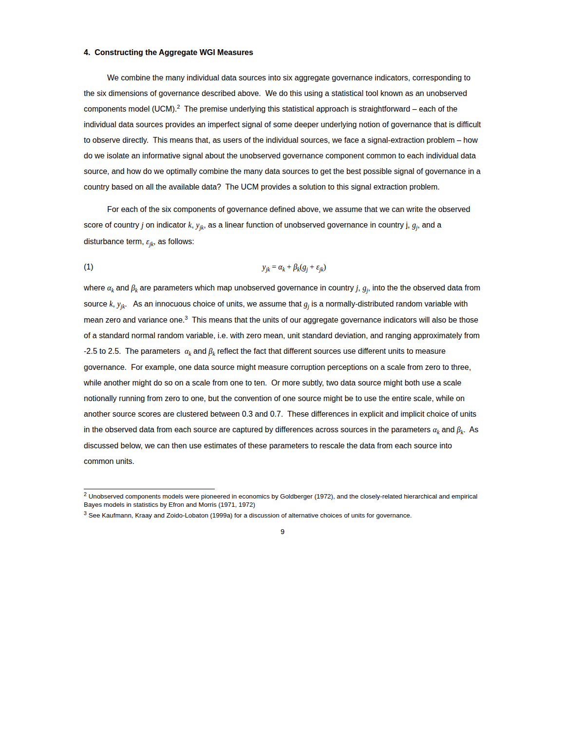4. Constructing the Aggregate WGI Measures
We combine the many individual data sources into six aggregate governance indicators, corresponding to the six dimensions of governance described above. We do this using a statistical tool known as an unobserved components model (UCM).2 The premise underlying this statistical approach is straightforward – each of the individual data sources provides an imperfect signal of some deeper underlying notion of governance that is difficult to observe directly. This means that, as users of the individual sources, we face a signal-extraction problem – how do we isolate an informative signal about the unobserved governance component common to each individual data source, and how do we optimally combine the many data sources to get the best possible signal of governance in a country based on all the available data? The UCM provides a solution to this signal extraction problem.
For each of the six components of governance defined above, we assume that we can write the observed score of country j on indicator k, yjk, as a linear function of unobserved governance in country j, gj, and a disturbance term, εjk, as follows:
(1) yjk = αk + βk(gj + εjk)
where αk and βk are parameters which map unobserved governance in country j, gj, into the the observed data from source k, yjk. As an innocuous choice of units, we assume that gj is a normally-distributed random variable with mean zero and variance one.3 This means that the units of our aggregate governance indicators will also be those of a standard normal random variable, i.e. with zero mean, unit standard deviation, and ranging approximately from -2.5 to 2.5. The parameters αk and βk reflect the fact that different sources use different units to measure governance. For example, one data source might measure corruption perceptions on a scale from zero to three, while another might do so on a scale from one to ten. Or more subtly, two data source might both use a scale notionally running from zero to one, but the convention of one source might be to use the entire scale, while on another source scores are clustered between 0.3 and 0.7. These differences in explicit and implicit choice of units in the observed data from each source are captured by differences across sources in the parameters αk and βk. As discussed below, we can then use estimates of these parameters to rescale the data from each source into common units.
2 Unobserved components models were pioneered in economics by Goldberger (1972), and the closely-related hierarchical and empirical Bayes models in statistics by Efron and Morris (1971, 1972)
3 See Kaufmann, Kraay and Zoido-Lobaton (1999a) for a discussion of alternative choices of units for governance.
9